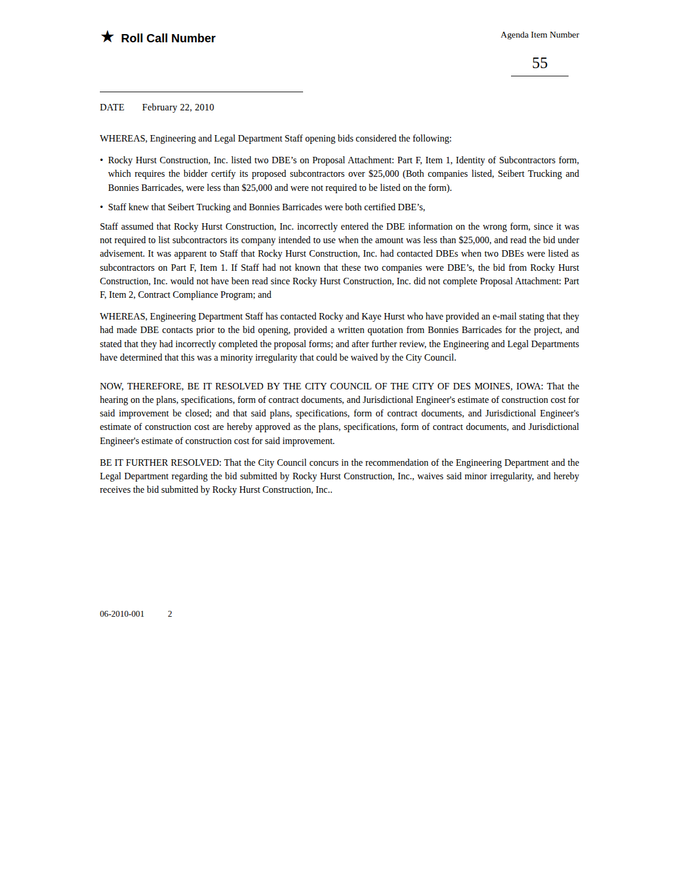★ Roll Call Number
Agenda Item Number 55
DATEFebruary 22, 2010
WHEREAS, Engineering and Legal Department Staff opening bids considered the following:
Rocky Hurst Construction, Inc. listed two DBE’s on Proposal Attachment: Part F, Item 1, Identity of Subcontractors form, which requires the bidder certify its proposed subcontractors over $25,000 (Both companies listed, Seibert Trucking and Bonnies Barricades, were less than $25,000 and were not required to be listed on the form).
Staff knew that Seibert Trucking and Bonnies Barricades were both certified DBE’s,
Staff assumed that Rocky Hurst Construction, Inc. incorrectly entered the DBE information on the wrong form, since it was not required to list subcontractors its company intended to use when the amount was less than $25,000, and read the bid under advisement. It was apparent to Staff that Rocky Hurst Construction, Inc. had contacted DBEs when two DBEs were listed as subcontractors on Part F, Item 1. If Staff had not known that these two companies were DBE’s, the bid from Rocky Hurst Construction, Inc. would not have been read since Rocky Hurst Construction, Inc. did not complete Proposal Attachment: Part F, Item 2, Contract Compliance Program; and
WHEREAS, Engineering Department Staff has contacted Rocky and Kaye Hurst who have provided an e-mail stating that they had made DBE contacts prior to the bid opening, provided a written quotation from Bonnies Barricades for the project, and stated that they had incorrectly completed the proposal forms; and after further review, the Engineering and Legal Departments have determined that this was a minority irregularity that could be waived by the City Council.
NOW, THEREFORE, BE IT RESOLVED BY THE CITY COUNCIL OF THE CITY OF DES MOINES, IOWA: That the hearing on the plans, specifications, form of contract documents, and Jurisdictional Engineer's estimate of construction cost for said improvement be closed; and that said plans, specifications, form of contract documents, and Jurisdictional Engineer's estimate of construction cost are hereby approved as the plans, specifications, form of contract documents, and Jurisdictional Engineer's estimate of construction cost for said improvement.
BE IT FURTHER RESOLVED: That the City Council concurs in the recommendation of the Engineering Department and the Legal Department regarding the bid submitted by Rocky Hurst Construction, Inc., waives said minor irregularity, and hereby receives the bid submitted by Rocky Hurst Construction, Inc..
06-2010-001 2